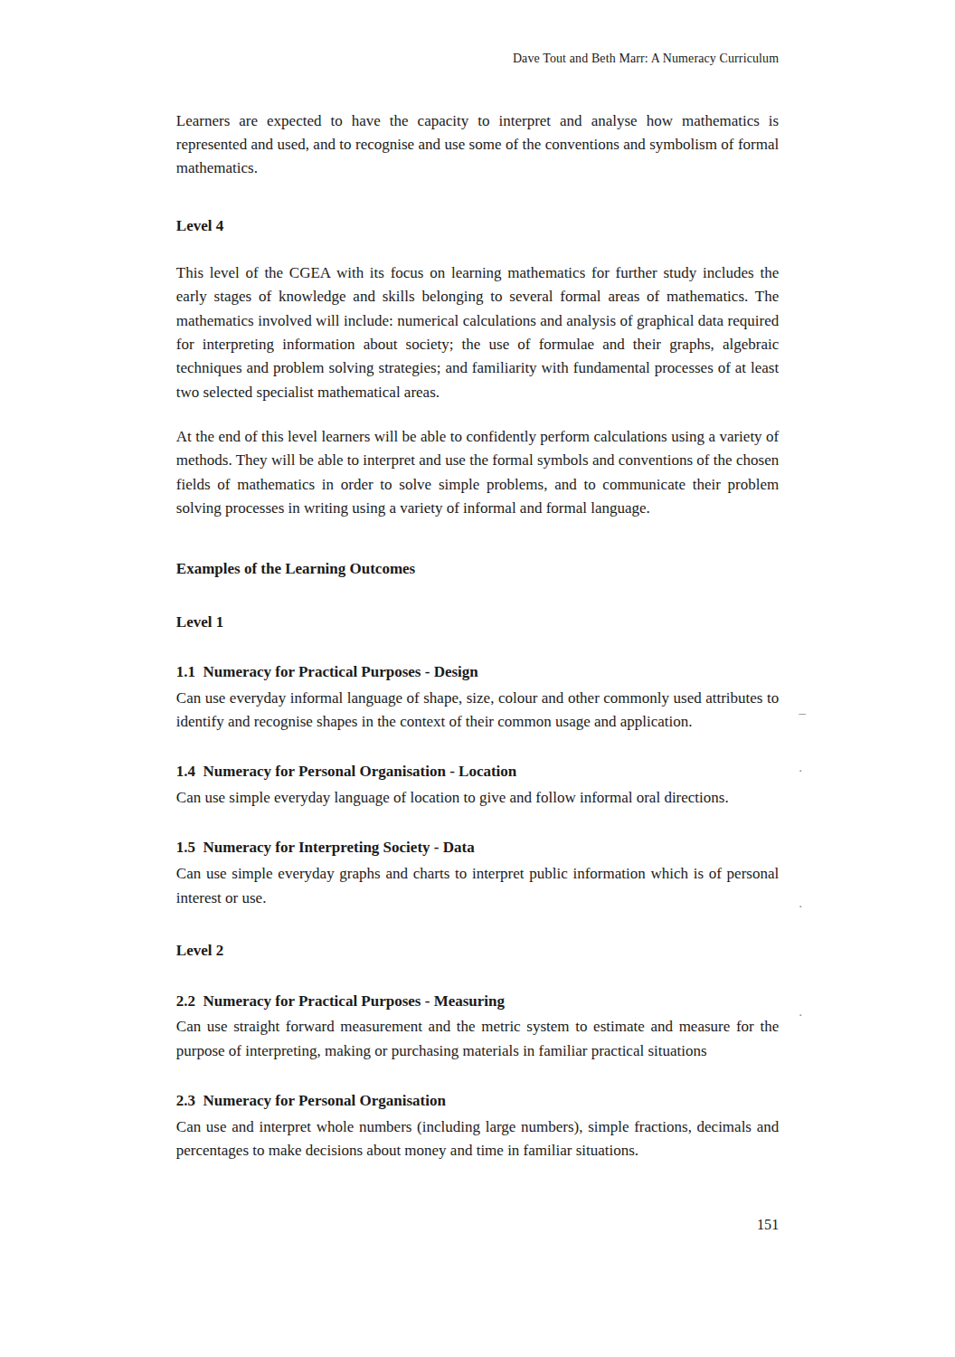Dave Tout and Beth Marr: A Numeracy Curriculum
Learners are expected to have the capacity to interpret and analyse how mathematics is represented and used, and to recognise and use some of the conventions and symbolism of formal mathematics.
Level 4
This level of the CGEA with its focus on learning mathematics for further study includes the early stages of knowledge and skills belonging to several formal areas of mathematics. The mathematics involved will include: numerical calculations and analysis of graphical data required for interpreting information about society; the use of formulae and their graphs, algebraic techniques and problem solving strategies; and familiarity with fundamental processes of at least two selected specialist mathematical areas.
At the end of this level learners will be able to confidently perform calculations using a variety of methods. They will be able to interpret and use the formal symbols and conventions of the chosen fields of mathematics in order to solve simple problems, and to communicate their problem solving processes in writing using a variety of informal and formal language.
Examples of the Learning Outcomes
Level 1
1.1 Numeracy for Practical Purposes - Design
Can use everyday informal language of shape, size, colour and other commonly used attributes to identify and recognise shapes in the context of their common usage and application.
1.4 Numeracy for Personal Organisation - Location
Can use simple everyday language of location to give and follow informal oral directions.
1.5 Numeracy for Interpreting Society - Data
Can use simple everyday graphs and charts to interpret public information which is of personal interest or use.
Level 2
2.2 Numeracy for Practical Purposes - Measuring
Can use straight forward measurement and the metric system to estimate and measure for the purpose of interpreting, making or purchasing materials in familiar practical situations
2.3 Numeracy for Personal Organisation
Can use and interpret whole numbers (including large numbers), simple fractions, decimals and percentages to make decisions about money and time in familiar situations.
151
– . . .